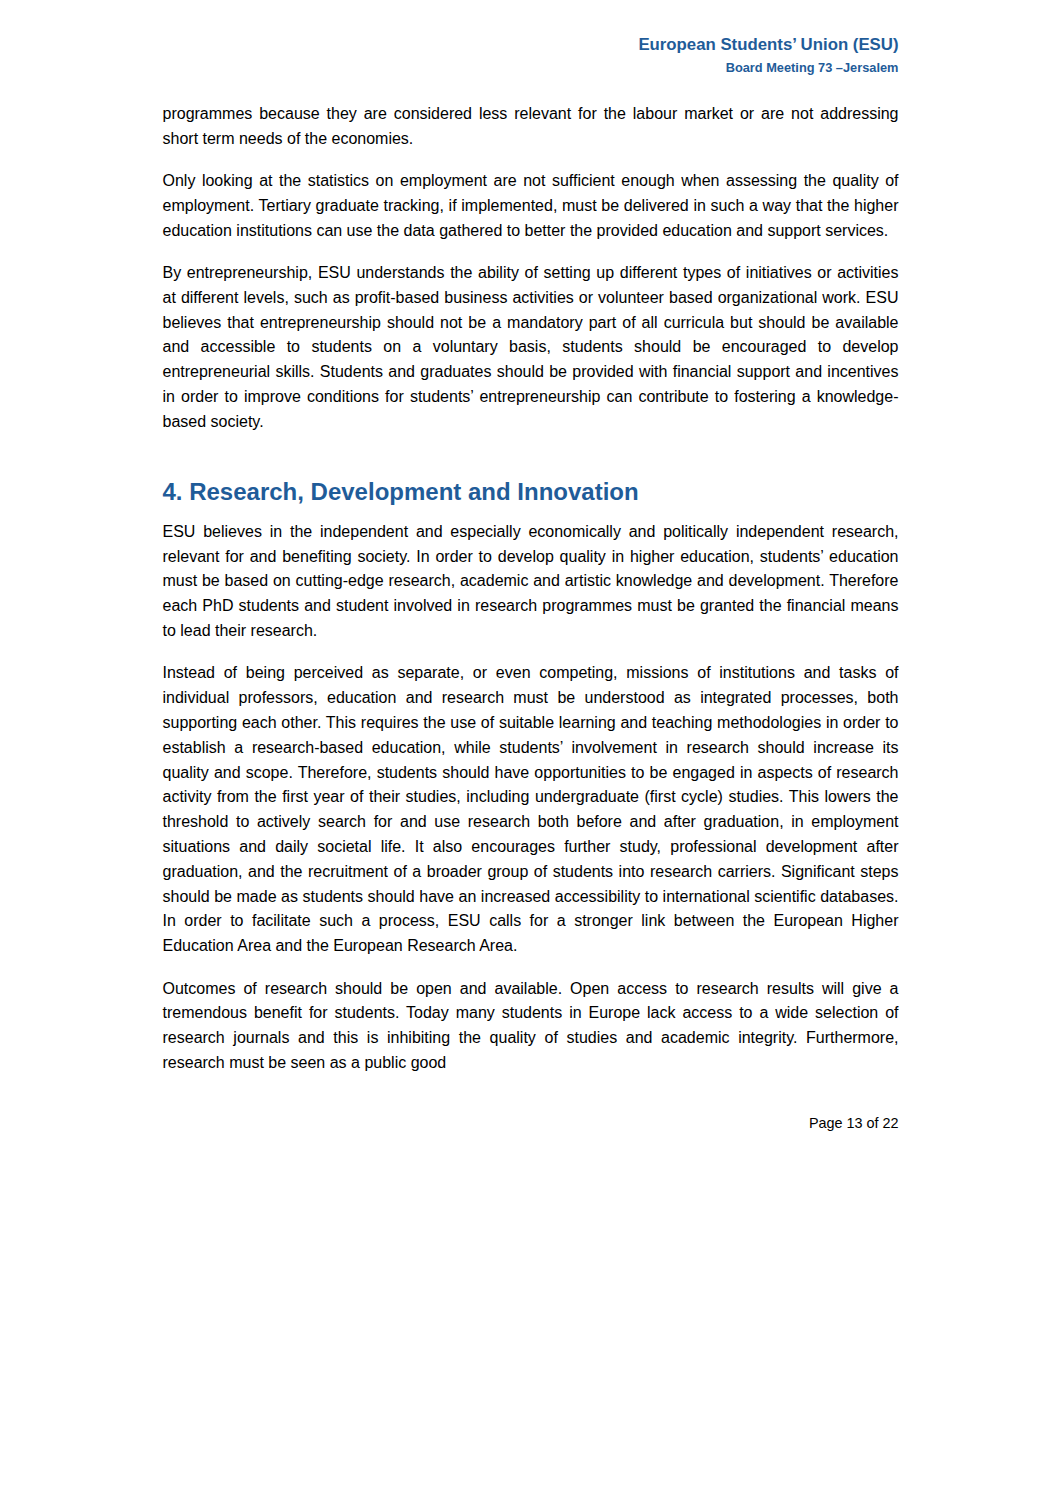European Students’ Union (ESU) Board Meeting 73 –Jersalem
programmes because they are considered less relevant for the labour market or are not addressing short term needs of the economies.
Only looking at the statistics on employment are not sufficient enough when assessing the quality of employment. Tertiary graduate tracking, if implemented, must be delivered in such a way that the higher education institutions can use the data gathered to better the provided education and support services.
By entrepreneurship, ESU understands the ability of setting up different types of initiatives or activities at different levels, such as profit-based business activities or volunteer based organizational work. ESU believes that entrepreneurship should not be a mandatory part of all curricula but should be available and accessible to students on a voluntary basis, students should be encouraged to develop entrepreneurial skills. Students and graduates should be provided with financial support and incentives in order to improve conditions for students’ entrepreneurship can contribute to fostering a knowledge-based society.
4. Research, Development and Innovation
ESU believes in the independent and especially economically and politically independent research, relevant for and benefiting society. In order to develop quality in higher education, students’ education must be based on cutting-edge research, academic and artistic knowledge and development. Therefore each PhD students and student involved in research programmes must be granted the financial means to lead their research.
Instead of being perceived as separate, or even competing, missions of institutions and tasks of individual professors, education and research must be understood as integrated processes, both supporting each other. This requires the use of suitable learning and teaching methodologies in order to establish a research-based education, while students’ involvement in research should increase its quality and scope. Therefore, students should have opportunities to be engaged in aspects of research activity from the first year of their studies, including undergraduate (first cycle) studies. This lowers the threshold to actively search for and use research both before and after graduation, in employment situations and daily societal life. It also encourages further study, professional development after graduation, and the recruitment of a broader group of students into research carriers. Significant steps should be made as students should have an increased accessibility to international scientific databases. In order to facilitate such a process, ESU calls for a stronger link between the European Higher Education Area and the European Research Area.
Outcomes of research should be open and available. Open access to research results will give a tremendous benefit for students. Today many students in Europe lack access to a wide selection of research journals and this is inhibiting the quality of studies and academic integrity. Furthermore, research must be seen as a public good
Page 13 of 22